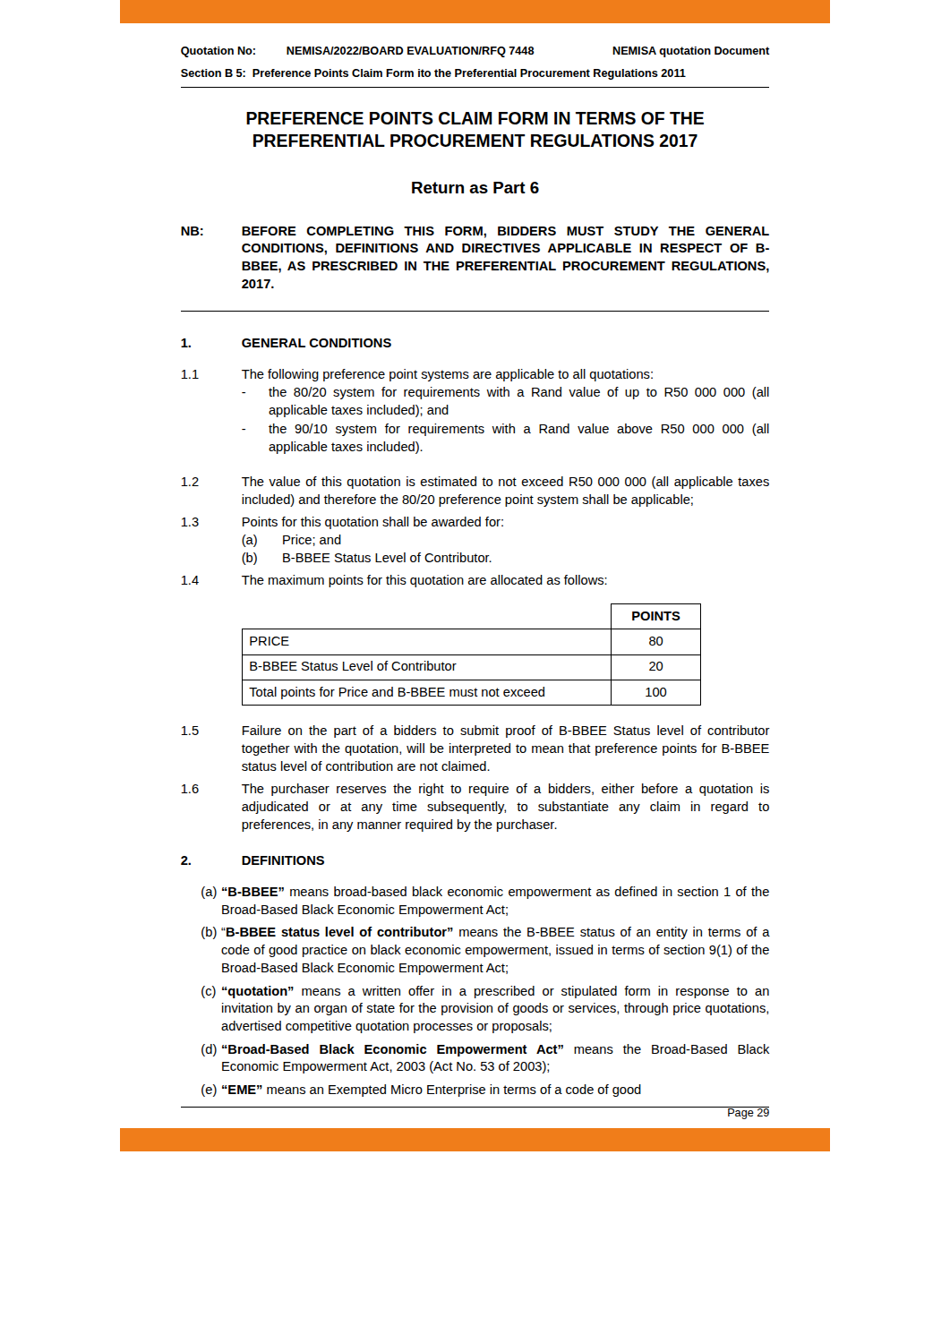Quotation No: NEMISA/2022/BOARD EVALUATION/RFQ 7448
NEMISA quotation Document
Section B 5: Preference Points Claim Form ito the Preferential Procurement Regulations 2011
PREFERENCE POINTS CLAIM FORM IN TERMS OF THE
PREFERENTIAL PROCUREMENT REGULATIONS 2017
Return as Part 6
NB:
BEFORE COMPLETING THIS FORM, BIDDERS MUST STUDY THE GENERAL CONDITIONS, DEFINITIONS AND DIRECTIVES APPLICABLE IN RESPECT OF B-BBEE, AS PRESCRIBED IN THE PREFERENTIAL PROCUREMENT REGULATIONS, 2017.
1.
GENERAL CONDITIONS
1.1
The following preference point systems are applicable to all quotations:
-the 80/20 system for requirements with a Rand value of up to R50 000 000 (all applicable taxes included); and
-the 90/10 system for requirements with a Rand value above R50 000 000 (all applicable taxes included).
1.2
The value of this quotation is estimated to not exceed R50 000 000 (all applicable taxes included) and therefore the 80/20 preference point system shall be applicable;
1.3
Points for this quotation shall be awarded for:
(a) Price; and
(b) B-BBEE Status Level of Contributor.
1.4
The maximum points for this quotation are allocated as follows:
| | POINTS |
| PRICE | 80 |
| B-BBEE Status Level of Contributor | 20 |
| Total points for Price and B-BBEE must not exceed | 100 |
1.5
Failure on the part of a bidders to submit proof of B-BBEE Status level of contributor together with the quotation, will be interpreted to mean that preference points for B-BBEE status level of contribution are not claimed.
1.6
The purchaser reserves the right to require of a bidders, either before a quotation is adjudicated or at any time subsequently, to substantiate any claim in regard to preferences, in any manner required by the purchaser.
2.
DEFINITIONS
(a) “B-BBEE” means broad-based black economic empowerment as defined in section 1 of the Broad-Based Black Economic Empowerment Act;
(b) “B-BBEE status level of contributor” means the B-BBEE status of an entity in terms of a code of good practice on black economic empowerment, issued in terms of section 9(1) of the Broad-Based Black Economic Empowerment Act;
(c) “quotation” means a written offer in a prescribed or stipulated form in response to an invitation by an organ of state for the provision of goods or services, through price quotations, advertised competitive quotation processes or proposals;
(d) “Broad-Based Black Economic Empowerment Act” means the Broad-Based Black Economic Empowerment Act, 2003 (Act No. 53 of 2003);
(e) “EME” means an Exempted Micro Enterprise in terms of a code of good
Page 29